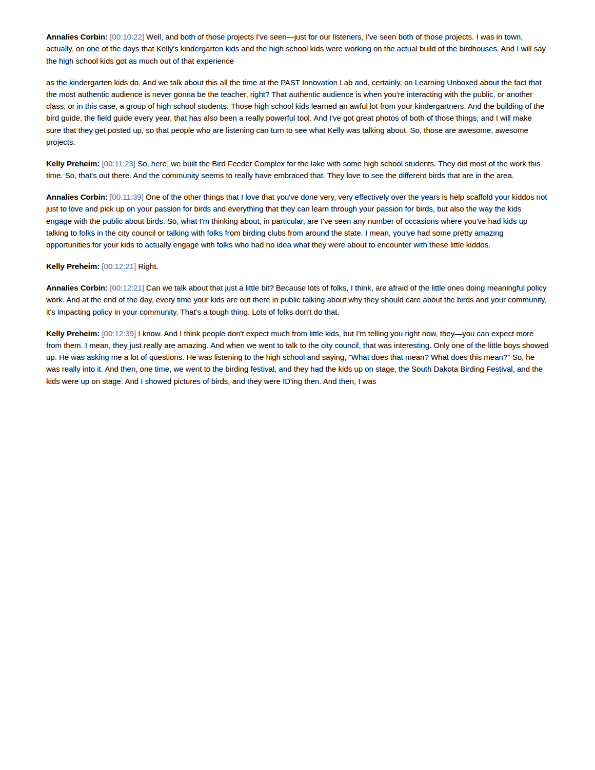Annalies Corbin: [00:10:22] Well, and both of those projects I've seen—just for our listeners, I've seen both of those projects. I was in town, actually, on one of the days that Kelly's kindergarten kids and the high school kids were working on the actual build of the birdhouses. And I will say the high school kids got as much out of that experience
as the kindergarten kids do. And we talk about this all the time at the PAST Innovation Lab and, certainly, on Learning Unboxed about the fact that the most authentic audience is never gonna be the teacher, right? That authentic audience is when you're interacting with the public, or another class, or in this case, a group of high school students. Those high school kids learned an awful lot from your kindergartners. And the building of the bird guide, the field guide every year, that has also been a really powerful tool. And I've got great photos of both of those things, and I will make sure that they get posted up, so that people who are listening can turn to see what Kelly was talking about. So, those are awesome, awesome projects.
Kelly Preheim: [00:11:23] So, here, we built the Bird Feeder Complex for the lake with some high school students. They did most of the work this time. So, that's out there. And the community seems to really have embraced that. They love to see the different birds that are in the area.
Annalies Corbin: [00:11:39] One of the other things that I love that you've done very, very effectively over the years is help scaffold your kiddos not just to love and pick up on your passion for birds and everything that they can learn through your passion for birds, but also the way the kids engage with the public about birds. So, what I'm thinking about, in particular, are I've seen any number of occasions where you've had kids up talking to folks in the city council or talking with folks from birding clubs from around the state. I mean, you've had some pretty amazing opportunities for your kids to actually engage with folks who had no idea what they were about to encounter with these little kiddos.
Kelly Preheim: [00:12:21] Right.
Annalies Corbin: [00:12:21] Can we talk about that just a little bit? Because lots of folks, I think, are afraid of the little ones doing meaningful policy work. And at the end of the day, every time your kids are out there in public talking about why they should care about the birds and your community, it's impacting policy in your community. That's a tough thing. Lots of folks don't do that.
Kelly Preheim: [00:12:39] I know. And I think people don't expect much from little kids, but I'm telling you right now, they—you can expect more from them. I mean, they just really are amazing. And when we went to talk to the city council, that was interesting. Only one of the little boys showed up. He was asking me a lot of questions. He was listening to the high school and saying, "What does that mean? What does this mean?" So, he was really into it. And then, one time, we went to the birding festival, and they had the kids up on stage, the South Dakota Birding Festival, and the kids were up on stage. And I showed pictures of birds, and they were ID'ing then. And then, I was